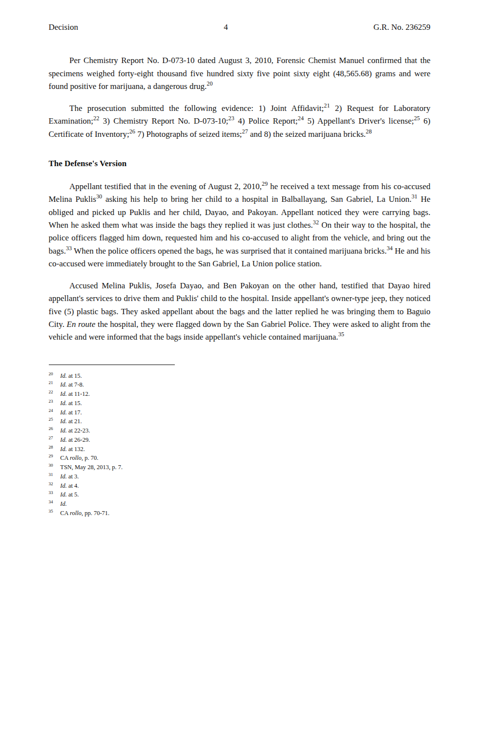Decision 4 G.R. No. 236259
Per Chemistry Report No. D-073-10 dated August 3, 2010, Forensic Chemist Manuel confirmed that the specimens weighed forty-eight thousand five hundred sixty five point sixty eight (48,565.68) grams and were found positive for marijuana, a dangerous drug.20
The prosecution submitted the following evidence: 1) Joint Affidavit;21 2) Request for Laboratory Examination;22 3) Chemistry Report No. D-073-10;23 4) Police Report;24 5) Appellant's Driver's license;25 6) Certificate of Inventory;26 7) Photographs of seized items;27 and 8) the seized marijuana bricks.28
The Defense's Version
Appellant testified that in the evening of August 2, 2010,29 he received a text message from his co-accused Melina Puklis30 asking his help to bring her child to a hospital in Balballayang, San Gabriel, La Union.31 He obliged and picked up Puklis and her child, Dayao, and Pakoyan. Appellant noticed they were carrying bags. When he asked them what was inside the bags they replied it was just clothes.32 On their way to the hospital, the police officers flagged him down, requested him and his co-accused to alight from the vehicle, and bring out the bags.33 When the police officers opened the bags, he was surprised that it contained marijuana bricks.34 He and his co-accused were immediately brought to the San Gabriel, La Union police station.
Accused Melina Puklis, Josefa Dayao, and Ben Pakoyan on the other hand, testified that Dayao hired appellant's services to drive them and Puklis' child to the hospital. Inside appellant's owner-type jeep, they noticed five (5) plastic bags. They asked appellant about the bags and the latter replied he was bringing them to Baguio City. En route the hospital, they were flagged down by the San Gabriel Police. They were asked to alight from the vehicle and were informed that the bags inside appellant's vehicle contained marijuana.35
20 Id. at 15.
21 Id. at 7-8.
22 Id. at 11-12.
23 Id. at 15.
24 Id. at 17.
25 Id. at 21.
26 Id. at 22-23.
27 Id. at 26-29.
28 Id. at 132.
29 CA rollo, p. 70.
30 TSN, May 28, 2013, p. 7.
31 Id. at 3.
32 Id. at 4.
33 Id. at 5.
34 Id.
35 CA rollo, pp. 70-71.